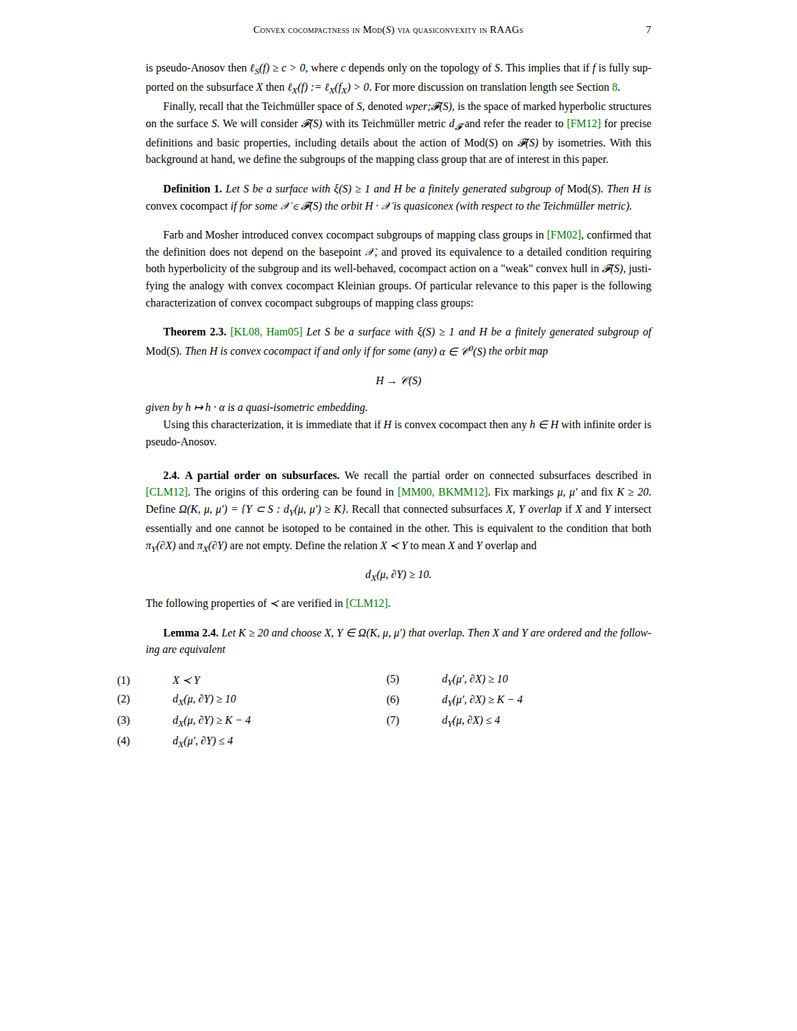Convex cocompactness in Mod(S) via quasiconvexity in RAAGs 7
is pseudo-Anosov then ℓS(f) ≥ c > 0, where c depends only on the topology of S. This implies that if f is fully supported on the subsurface X then ℓX(f) := ℓX(fX) > 0. For more discussion on translation length see Section 8.
Finally, recall that the Teichmüller space of S, denoted wper; 𝓕(S), is the space of marked hyperbolic structures on the surface S. We will consider 𝓕(S) with its Teichmüller metric d𝓕 and refer the reader to [FM12] for precise definitions and basic properties, including details about the action of Mod(S) on 𝓕(S) by isometries. With this background at hand, we define the subgroups of the mapping class group that are of interest in this paper.
Definition 1. Let S be a surface with ξ(S) ≥ 1 and H be a finitely generated subgroup of Mod(S). Then H is convex cocompact if for some 𝒳 ∈ 𝓕(S) the orbit H · 𝒳 is quasiconex (with respect to the Teichmüller metric).
Farb and Mosher introduced convex cocompact subgroups of mapping class groups in [FM02], confirmed that the definition does not depend on the basepoint 𝒳, and proved its equivalence to a detailed condition requiring both hyperbolicity of the subgroup and its well-behaved, cocompact action on a "weak" convex hull in 𝓕(S), justifying the analogy with convex cocompact Kleinian groups. Of particular relevance to this paper is the following characterization of convex cocompact subgroups of mapping class groups:
Theorem 2.3. [KL08, Ham05] Let S be a surface with ξ(S) ≥ 1 and H be a finitely generated subgroup of Mod(S). Then H is convex cocompact if and only if for some (any) α ∈ 𝒞0(S) the orbit map
H → 𝒞(S)
given by h ↦ h · α is a quasi-isometric embedding.
Using this characterization, it is immediate that if H is convex cocompact then any h ∈ H with infinite order is pseudo-Anosov.
2.4. A partial order on subsurfaces. We recall the partial order on connected subsurfaces described in [CLM12]. The origins of this ordering can be found in [MM00, BKMM12]. Fix markings μ, μ′ and fix K ≥ 20. Define Ω(K, μ, μ′) = {Y ⊂ S : dY(μ, μ′) ≥ K}. Recall that connected subsurfaces X, Y overlap if X and Y intersect essentially and one cannot be isotoped to be contained in the other. This is equivalent to the condition that both πY(∂X) and πX(∂Y) are not empty. Define the relation X ≺ Y to mean X and Y overlap and
dX(μ, ∂Y) ≥ 10.
The following properties of ≺ are verified in [CLM12].
Lemma 2.4. Let K ≥ 20 and choose X, Y ∈ Ω(K, μ, μ′) that overlap. Then X and Y are ordered and the following are equivalent
(1) X ≺ Y
(2) dX(μ, ∂Y) ≥ 10
(3) dX(μ, ∂Y) ≥ K − 4
(4) dX(μ′, ∂Y) ≤ 4
(5) dY(μ′, ∂X) ≥ 10
(6) dY(μ′, ∂X) ≥ K − 4
(7) dY(μ, ∂X) ≤ 4